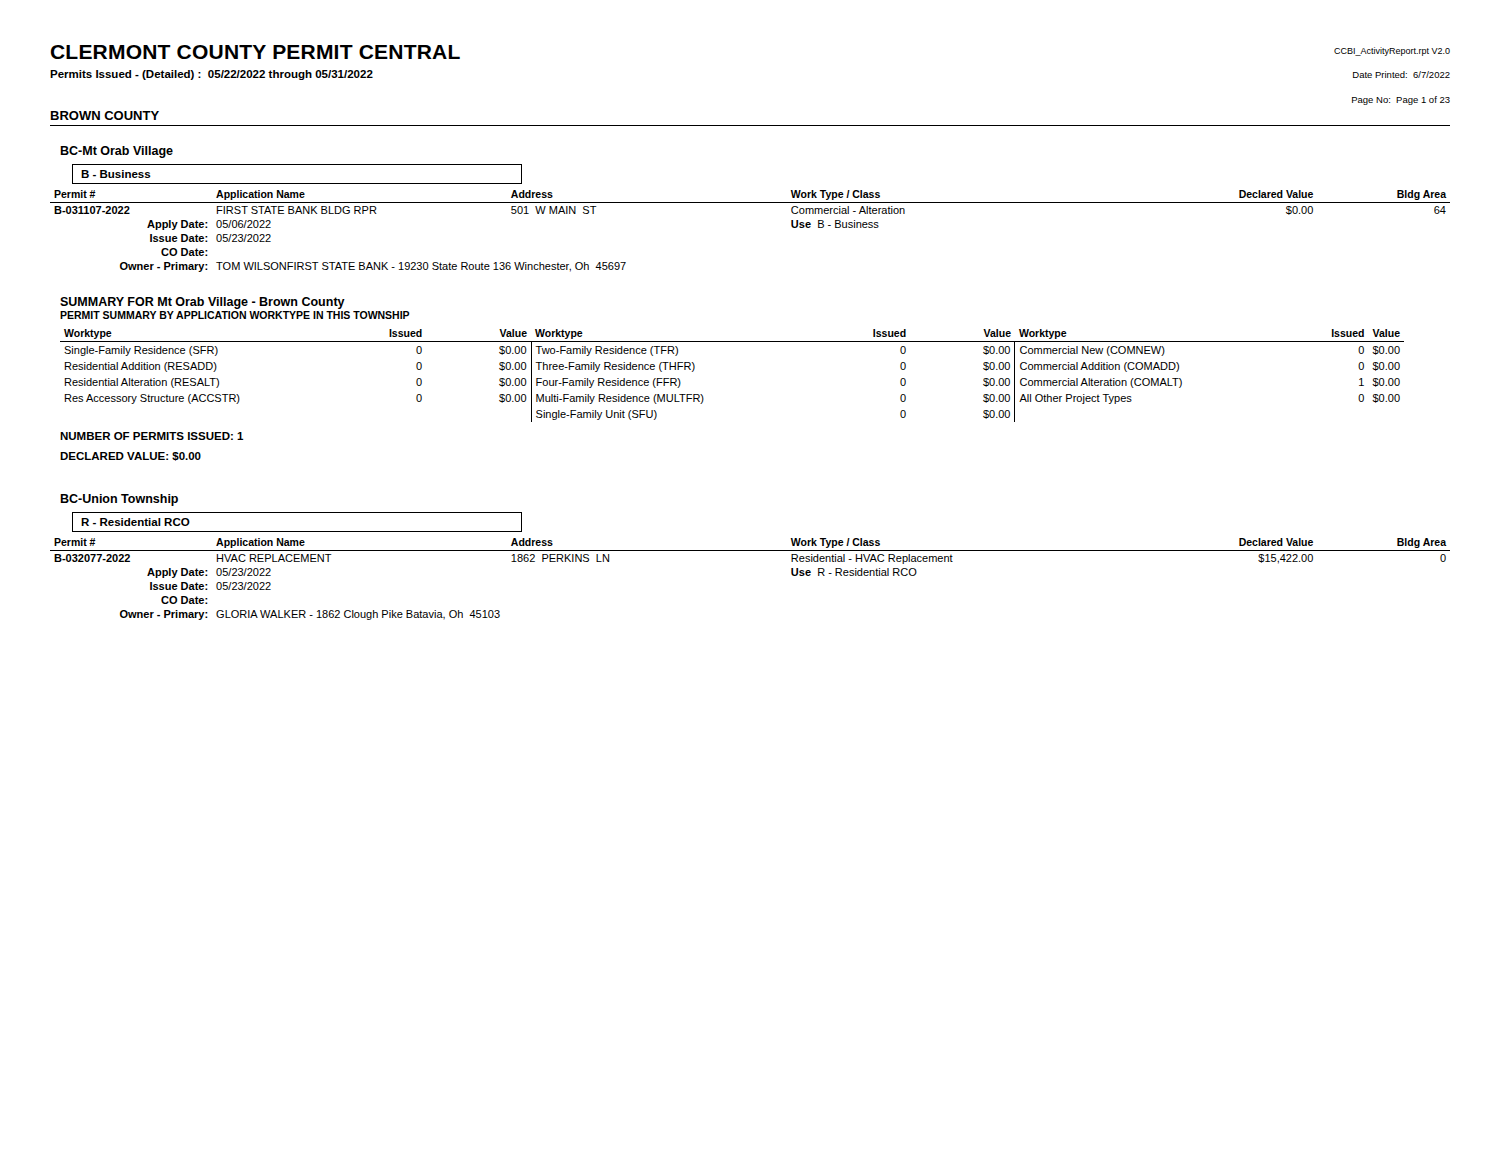CCBI_ActivityReport.rpt V2.0
Date Printed: 6/7/2022
Page No: Page 1 of 23
CLERMONT COUNTY PERMIT CENTRAL
Permits Issued - (Detailed) : 05/22/2022 through 05/31/2022
BROWN COUNTY
BC-Mt Orab Village
B - Business
| Permit # | Application Name | Address | Work Type / Class | Declared Value | Bldg Area |
| --- | --- | --- | --- | --- | --- |
| B-031107-2022 | FIRST STATE BANK BLDG RPR | 501 W MAIN ST | Commercial - Alteration | $0.00 | 64 |
| Apply Date: | 05/06/2022 | | Use B - Business | | |
| Issue Date: | 05/23/2022 | | | | |
| CO Date: | | | | | |
| Owner - Primary: | TOM WILSONFIRST STATE BANK - 19230 State Route 136 Winchester, Oh 45697 |
SUMMARY FOR Mt Orab Village - Brown County
PERMIT SUMMARY BY APPLICATION WORKTYPE IN THIS TOWNSHIP
| Worktype | Issued | Value | Worktype | Issued | Value | Worktype | Issued | Value |
| --- | --- | --- | --- | --- | --- | --- | --- | --- |
| Single-Family Residence (SFR) | 0 | $0.00 | Two-Family Residence (TFR) | 0 | $0.00 | Commercial New (COMNEW) | 0 | $0.00 |
| Residential Addition (RESADD) | 0 | $0.00 | Three-Family Residence (THFR) | 0 | $0.00 | Commercial Addition (COMADD) | 0 | $0.00 |
| Residential Alteration (RESALT) | 0 | $0.00 | Four-Family Residence (FFR) | 0 | $0.00 | Commercial Alteration (COMALT) | 1 | $0.00 |
| Res Accessory Structure (ACCSTR) | 0 | $0.00 | Multi-Family Residence (MULTFR) | 0 | $0.00 | All Other Project Types | 0 | $0.00 |
| | | | Single-Family Unit (SFU) | 0 | $0.00 | | | |
NUMBER OF PERMITS ISSUED: 1
DECLARED VALUE: $0.00
BC-Union Township
R - Residential RCO
| Permit # | Application Name | Address | Work Type / Class | Declared Value | Bldg Area |
| --- | --- | --- | --- | --- | --- |
| B-032077-2022 | HVAC REPLACEMENT | 1862 PERKINS LN | Residential - HVAC Replacement | $15,422.00 | 0 |
| Apply Date: | 05/23/2022 | | Use R - Residential RCO | | |
| Issue Date: | 05/23/2022 | | | | |
| CO Date: | | | | | |
| Owner - Primary: | GLORIA WALKER - 1862 Clough Pike Batavia, Oh 45103 |